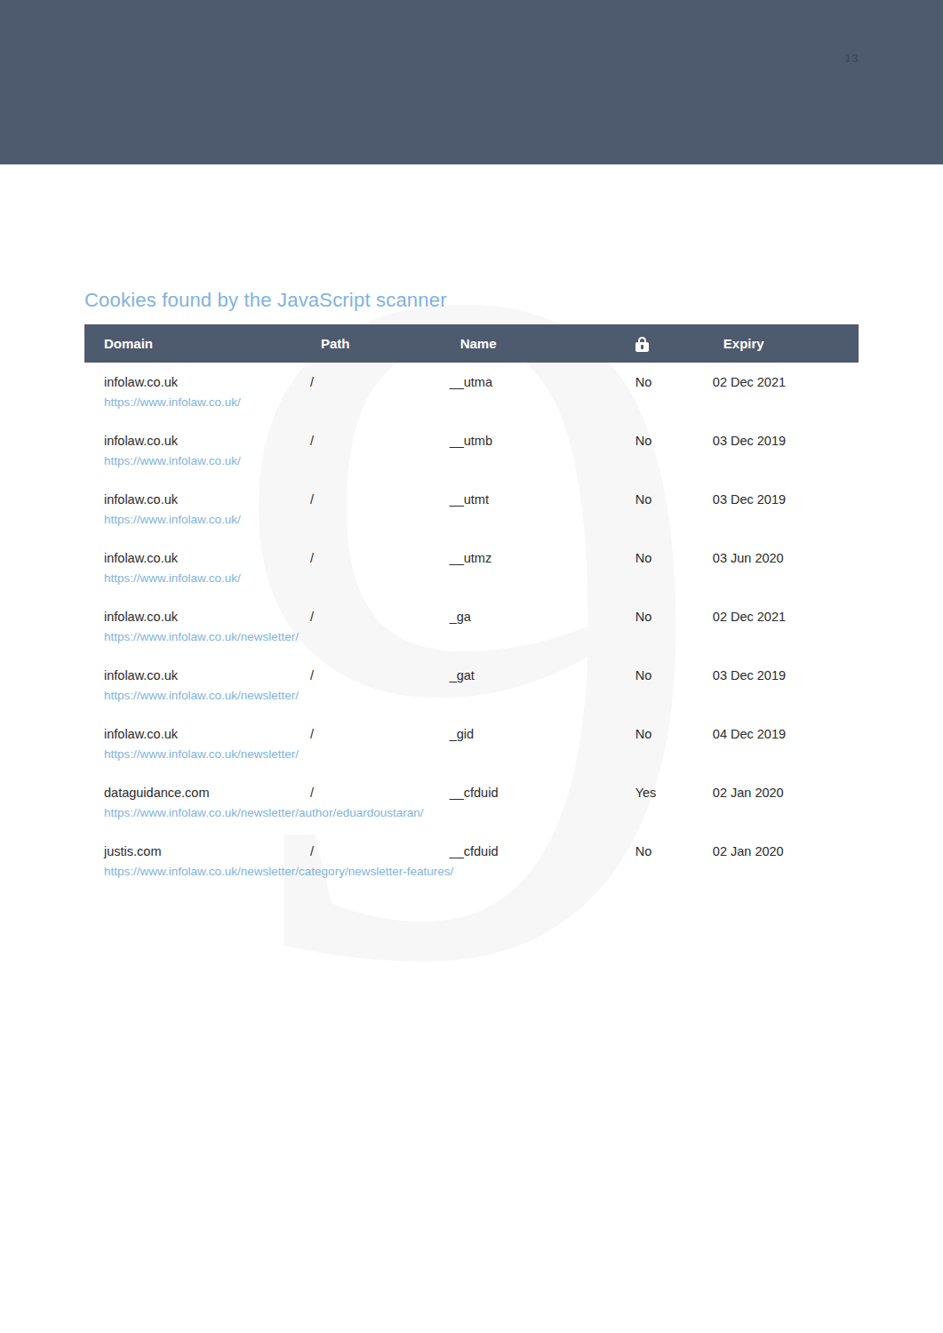13
9
Cookies found by the JavaScript scanner
| Domain | Path | Name | | Expiry |
| --- | --- | --- | --- | --- |
| infolaw.co.uk | / | __utma | No | 02 Dec 2021 |
| https://www.infolaw.co.uk/ |
| infolaw.co.uk | / | __utmb | No | 03 Dec 2019 |
| https://www.infolaw.co.uk/ |
| infolaw.co.uk | / | __utmt | No | 03 Dec 2019 |
| https://www.infolaw.co.uk/ |
| infolaw.co.uk | / | __utmz | No | 03 Jun 2020 |
| https://www.infolaw.co.uk/ |
| infolaw.co.uk | / | _ga | No | 02 Dec 2021 |
| https://www.infolaw.co.uk/newsletter/ |
| infolaw.co.uk | / | _gat | No | 03 Dec 2019 |
| https://www.infolaw.co.uk/newsletter/ |
| infolaw.co.uk | / | _gid | No | 04 Dec 2019 |
| https://www.infolaw.co.uk/newsletter/ |
| dataguidance.com | / | __cfduid | Yes | 02 Jan 2020 |
| https://www.infolaw.co.uk/newsletter/author/eduardoustaran/ |
| justis.com | / | __cfduid | No | 02 Jan 2020 |
| https://www.infolaw.co.uk/newsletter/category/newsletter-features/ |